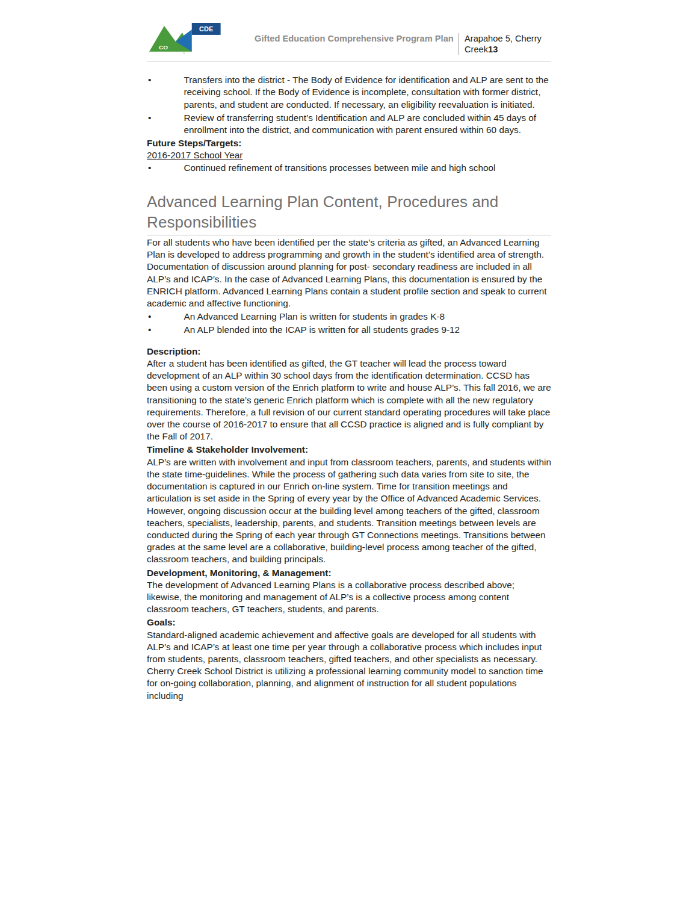CDE CO ™
Gifted Education Comprehensive Program Plan
Arapahoe 5, Cherry Creek13
• Transfers into the district - The Body of Evidence for identification and ALP are sent to the receiving school. If the Body of Evidence is incomplete, consultation with former district, parents, and student are conducted. If necessary, an eligibility reevaluation is initiated.
• Review of transferring student’s Identification and ALP are concluded within 45 days of enrollment into the district, and communication with parent ensured within 60 days.
Future Steps/Targets:
2016-2017 School Year
• Continued refinement of transitions processes between mile and high school
Advanced Learning Plan Content, Procedures and Responsibilities
For all students who have been identified per the state’s criteria as gifted, an Advanced Learning Plan is developed to address programming and growth in the student’s identified area of strength. Documentation of discussion around planning for post- secondary readiness are included in all ALP’s and ICAP’s. In the case of Advanced Learning Plans, this documentation is ensured by the ENRICH platform. Advanced Learning Plans contain a student profile section and speak to current academic and affective functioning.
• An Advanced Learning Plan is written for students in grades K-8
• An ALP blended into the ICAP is written for all students grades 9-12
Description:
After a student has been identified as gifted, the GT teacher will lead the process toward development of an ALP within 30 school days from the identification determination. CCSD has been using a custom version of the Enrich platform to write and house ALP’s. This fall 2016, we are transitioning to the state’s generic Enrich platform which is complete with all the new regulatory requirements. Therefore, a full revision of our current standard operating procedures will take place over the course of 2016-2017 to ensure that all CCSD practice is aligned and is fully compliant by the Fall of 2017.
Timeline & Stakeholder Involvement:
ALP’s are written with involvement and input from classroom teachers, parents, and students within the state time-guidelines. While the process of gathering such data varies from site to site, the documentation is captured in our Enrich on-line system. Time for transition meetings and articulation is set aside in the Spring of every year by the Office of Advanced Academic Services. However, ongoing discussion occur at the building level among teachers of the gifted, classroom teachers, specialists, leadership, parents, and students. Transition meetings between levels are conducted during the Spring of each year through GT Connections meetings. Transitions between grades at the same level are a collaborative, building-level process among teacher of the gifted, classroom teachers, and building principals.
Development, Monitoring, & Management:
The development of Advanced Learning Plans is a collaborative process described above; likewise, the monitoring and management of ALP’s is a collective process among content classroom teachers, GT teachers, students, and parents.
Goals:
Standard-aligned academic achievement and affective goals are developed for all students with ALP’s and ICAP’s at least one time per year through a collaborative process which includes input from students, parents, classroom teachers, gifted teachers, and other specialists as necessary. Cherry Creek School District is utilizing a professional learning community model to sanction time for on-going collaboration, planning, and alignment of instruction for all student populations including